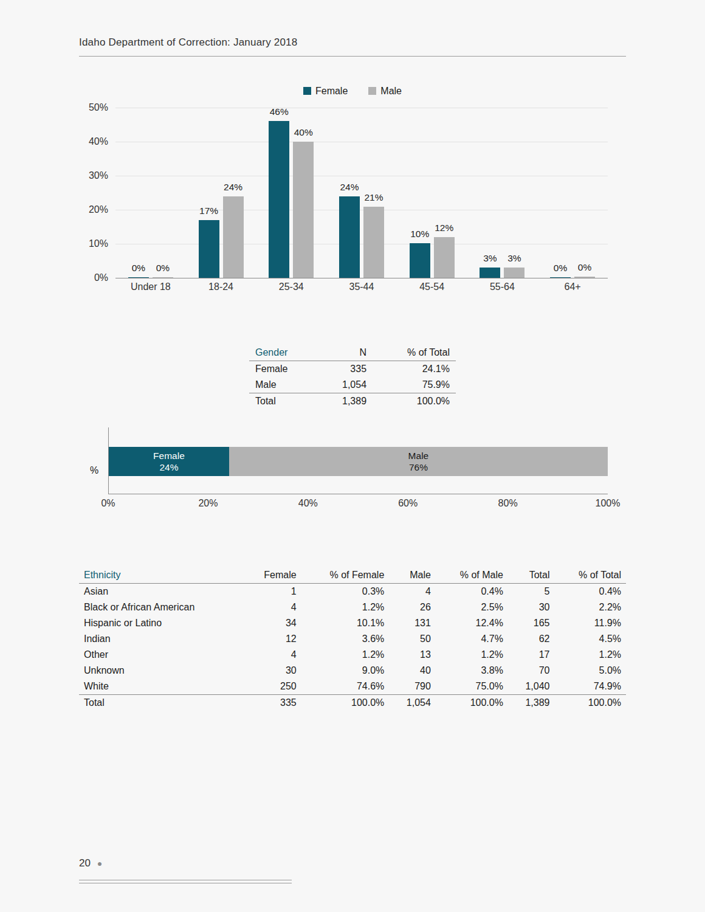Idaho Department of Correction: January 2018
Female Male
50%
40%
30%
20%
10%
0%
0%
0%
17%
24%
46%
40%
24%
21%
10%
12%
3%
3%
0%
0%
Under 18
18-24
25-34
35-44
45-54
55-64
64+
| Gender | N | % of Total |
| --- | --- | --- |
| Female | 335 | 24.1% |
| Male | 1,054 | 75.9% |
| Total | 1,389 | 100.0% |
%
Female
24%
Male
76%
0% 20% 40% 60% 80% 100%
| Ethnicity | Female | % of Female | Male | % of Male | Total | % of Total |
| --- | --- | --- | --- | --- | --- | --- |
| Asian | 1 | 0.3% | 4 | 0.4% | 5 | 0.4% |
| Black or African American | 4 | 1.2% | 26 | 2.5% | 30 | 2.2% |
| Hispanic or Latino | 34 | 10.1% | 131 | 12.4% | 165 | 11.9% |
| Indian | 12 | 3.6% | 50 | 4.7% | 62 | 4.5% |
| Other | 4 | 1.2% | 13 | 1.2% | 17 | 1.2% |
| Unknown | 30 | 9.0% | 40 | 3.8% | 70 | 5.0% |
| White | 250 | 74.6% | 790 | 75.0% | 1,040 | 74.9% |
| Total | 335 | 100.0% | 1,054 | 100.0% | 1,389 | 100.0% |
20 ●